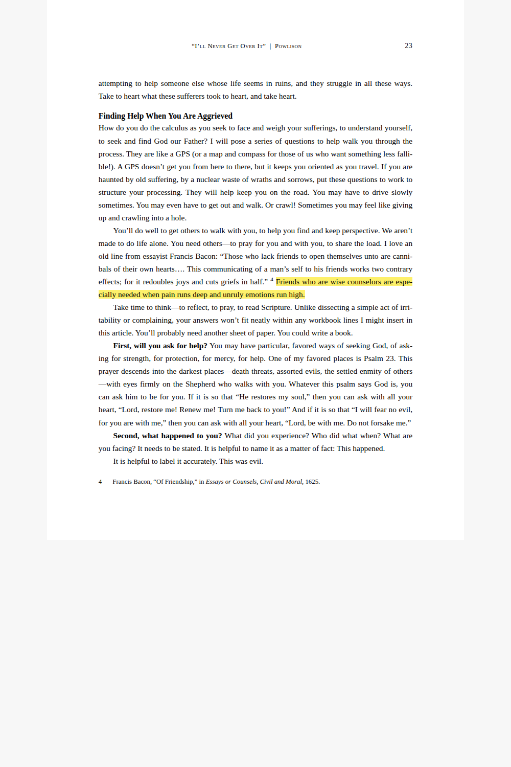“I’ll Never Get Over It” | Powlison
23
attempting to help someone else whose life seems in ruins, and they struggle in all these ways. Take to heart what these sufferers took to heart, and take heart.
Finding Help When You Are Aggrieved
How do you do the calculus as you seek to face and weigh your sufferings, to understand yourself, to seek and find God our Father? I will pose a series of questions to help walk you through the process. They are like a GPS (or a map and compass for those of us who want something less fallible!). A GPS doesn’t get you from here to there, but it keeps you oriented as you travel. If you are haunted by old suffering, by a nuclear waste of wraths and sorrows, put these questions to work to structure your processing. They will help keep you on the road. You may have to drive slowly sometimes. You may even have to get out and walk. Or crawl! Sometimes you may feel like giving up and crawling into a hole.
You’ll do well to get others to walk with you, to help you find and keep perspective. We aren’t made to do life alone. You need others—to pray for you and with you, to share the load. I love an old line from essayist Francis Bacon: “Those who lack friends to open themselves unto are cannibals of their own hearts…. This communicating of a man’s self to his friends works two contrary effects; for it redoubles joys and cuts griefs in half.” 4 Friends who are wise counselors are especially needed when pain runs deep and unruly emotions run high.
Take time to think—to reflect, to pray, to read Scripture. Unlike dissecting a simple act of irritability or complaining, your answers won’t fit neatly within any workbook lines I might insert in this article. You’ll probably need another sheet of paper. You could write a book.
First, will you ask for help? You may have particular, favored ways of seeking God, of asking for strength, for protection, for mercy, for help. One of my favored places is Psalm 23. This prayer descends into the darkest places—death threats, assorted evils, the settled enmity of others—with eyes firmly on the Shepherd who walks with you. Whatever this psalm says God is, you can ask him to be for you. If it is so that “He restores my soul,” then you can ask with all your heart, “Lord, restore me! Renew me! Turn me back to you!” And if it is so that “I will fear no evil, for you are with me,” then you can ask with all your heart, “Lord, be with me. Do not forsake me.”
Second, what happened to you? What did you experience? Who did what when? What are you facing? It needs to be stated. It is helpful to name it as a matter of fact: This happened.
It is helpful to label it accurately. This was evil.
4
Francis Bacon, “Of Friendship,” in Essays or Counsels, Civil and Moral, 1625.